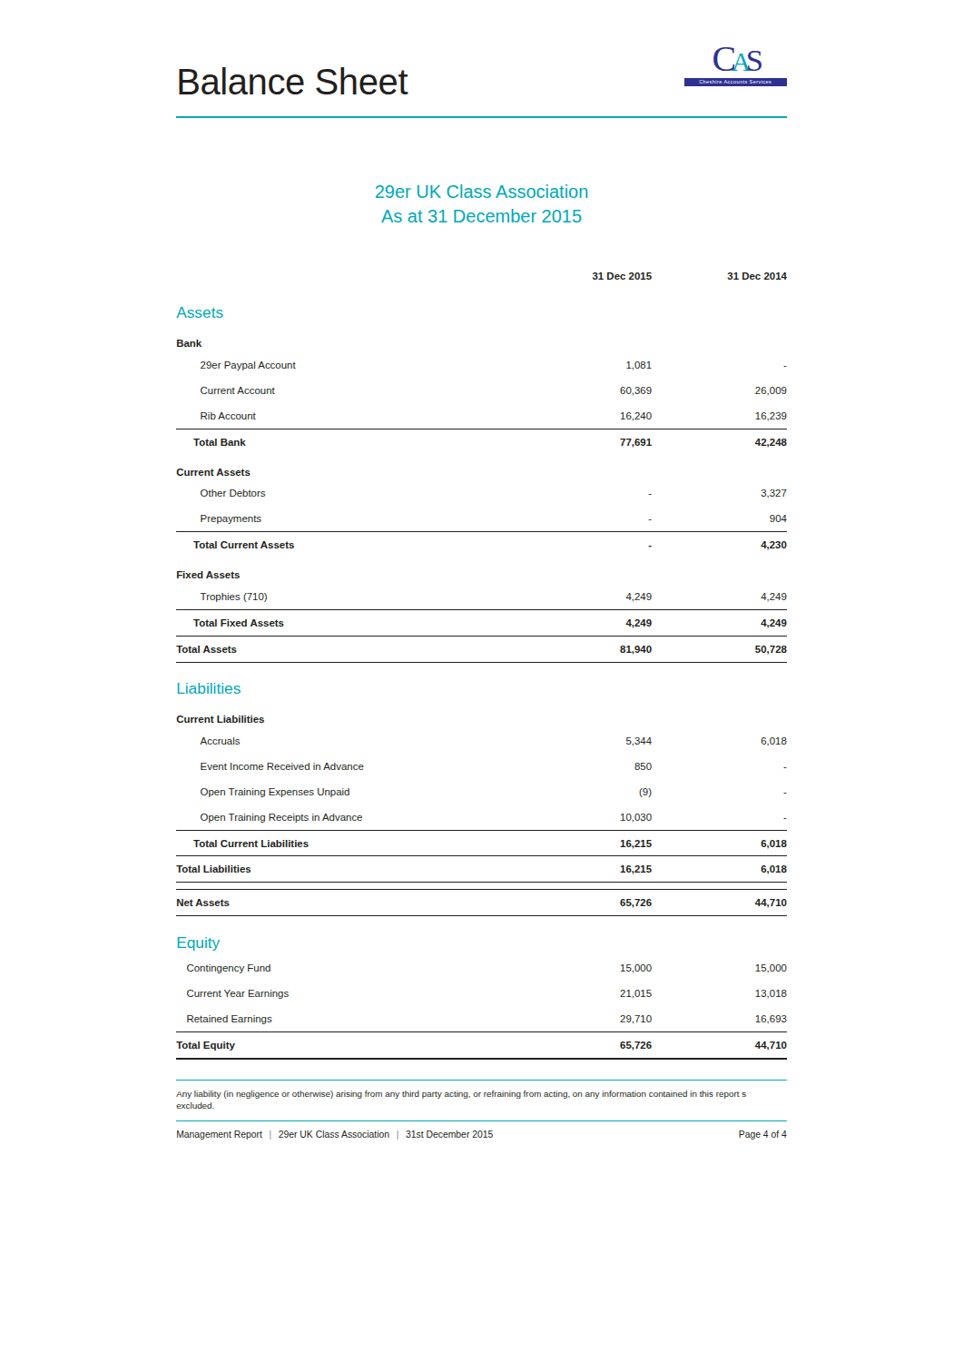CAS
Cheshire Accounts Services
Balance Sheet
29er UK Class Association
As at 31 December 2015
| | 31 Dec 2015 | 31 Dec 2014 |
| --- | --- | --- |
| Assets |
| Bank | | |
| 29er Paypal Account | 1,081 | - |
| Current Account | 60,369 | 26,009 |
| Rib Account | 16,240 | 16,239 |
| Total Bank | 77,691 | 42,248 |
| Current Assets | | |
| Other Debtors | - | 3,327 |
| Prepayments | - | 904 |
| Total Current Assets | - | 4,230 |
| Fixed Assets | | |
| Trophies (710) | 4,249 | 4,249 |
| Total Fixed Assets | 4,249 | 4,249 |
| Total Assets | 81,940 | 50,728 |
| Liabilities |
| Current Liabilities | | |
| Accruals | 5,344 | 6,018 |
| Event Income Received in Advance | 850 | - |
| Open Training Expenses Unpaid | (9) | - |
| Open Training Receipts in Advance | 10,030 | - |
| Total Current Liabilities | 16,215 | 6,018 |
| Total Liabilities | 16,215 | 6,018 |
| Net Assets | 65,726 | 44,710 |
| Equity |
| Contingency Fund | 15,000 | 15,000 |
| Current Year Earnings | 21,015 | 13,018 |
| Retained Earnings | 29,710 | 16,693 |
| Total Equity | 65,726 | 44,710 |
Any liability (in negligence or otherwise) arising from any third party acting, or refraining from acting, on any information contained in this report s excluded.
Management Report|29er UK Class Association|31st December 2015
Page 4 of 4